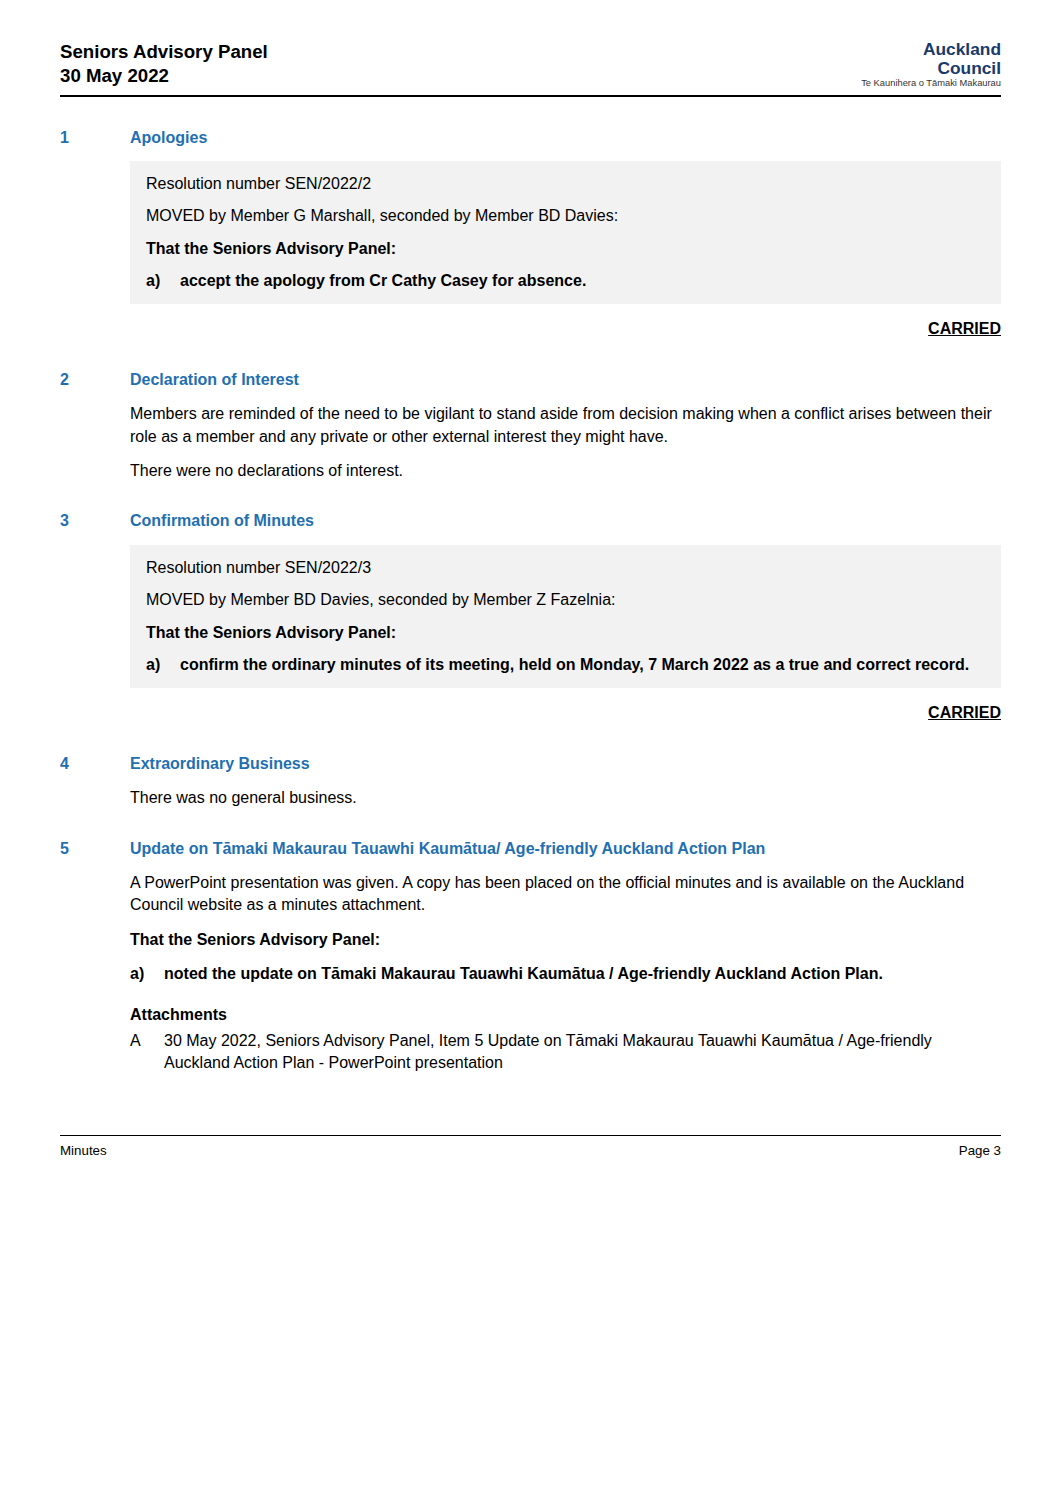Seniors Advisory Panel
30 May 2022
Auckland
Council
Te Kaunihera o Tāmaki Makaurau
1 Apologies
Resolution number SEN/2022/2
MOVED by Member G Marshall, seconded by Member BD Davies:
That the Seniors Advisory Panel:
a) accept the apology from Cr Cathy Casey for absence.
CARRIED
2 Declaration of Interest
Members are reminded of the need to be vigilant to stand aside from decision making when a conflict arises between their role as a member and any private or other external interest they might have.
There were no declarations of interest.
3 Confirmation of Minutes
Resolution number SEN/2022/3
MOVED by Member BD Davies, seconded by Member Z Fazelnia:
That the Seniors Advisory Panel:
a) confirm the ordinary minutes of its meeting, held on Monday, 7 March 2022 as a true and correct record.
CARRIED
4 Extraordinary Business
There was no general business.
5 Update on Tāmaki Makaurau Tauawhi Kaumātua/ Age-friendly Auckland Action Plan
A PowerPoint presentation was given. A copy has been placed on the official minutes and is available on the Auckland Council website as a minutes attachment.
That the Seniors Advisory Panel:
a) noted the update on Tāmaki Makaurau Tauawhi Kaumātua / Age-friendly Auckland Action Plan.
Attachments
A 30 May 2022, Seniors Advisory Panel, Item 5 Update on Tāmaki Makaurau Tauawhi Kaumātua / Age-friendly Auckland Action Plan - PowerPoint presentation
Minutes Page 3